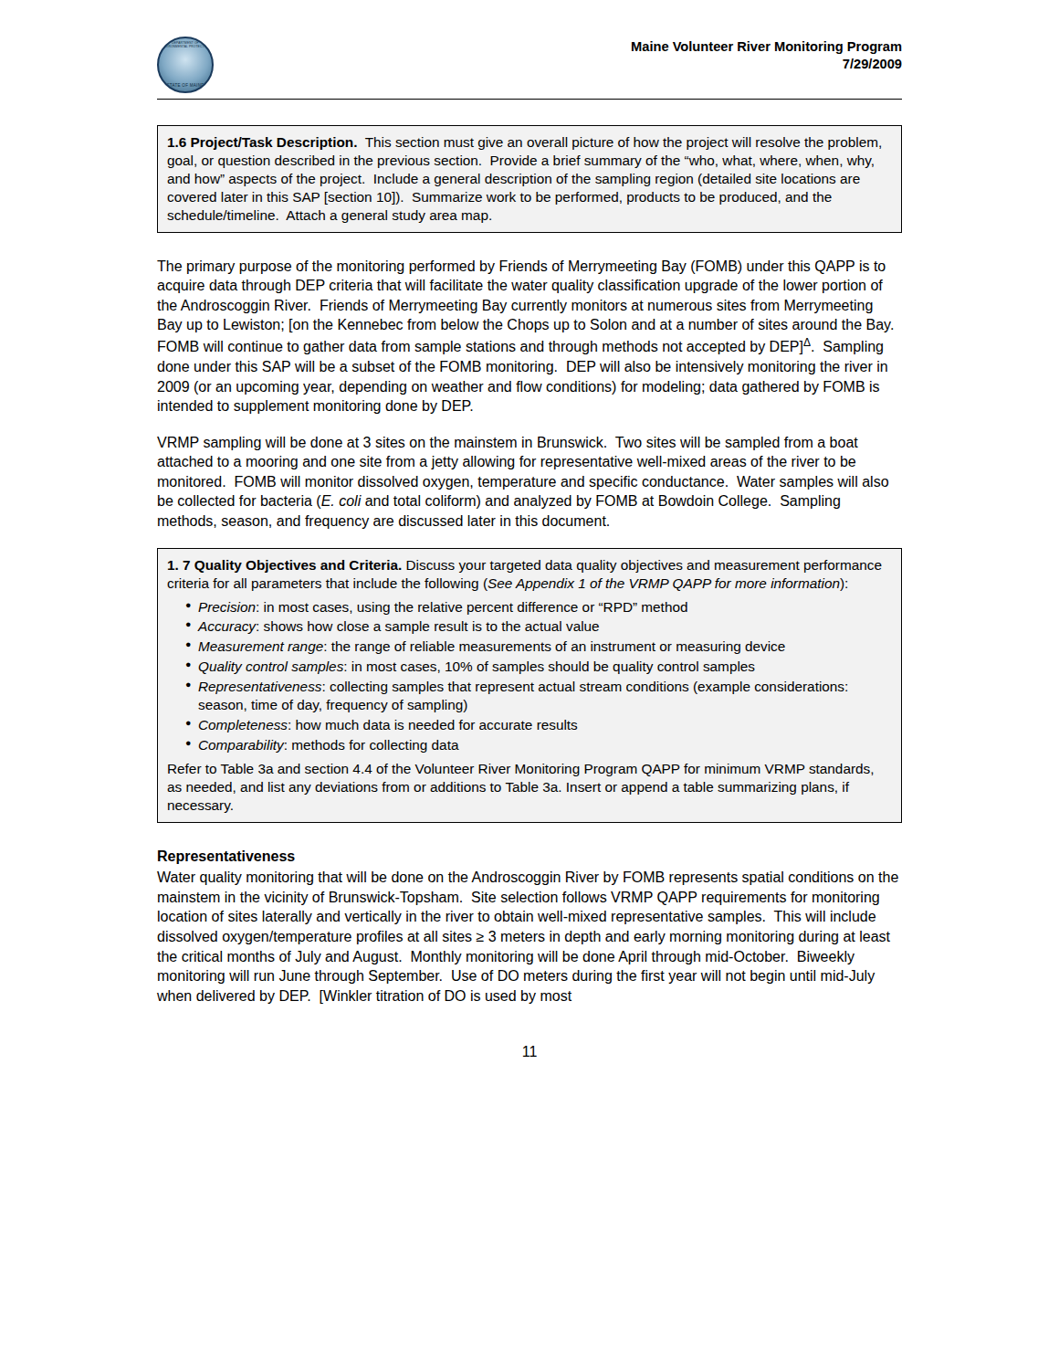Maine Volunteer River Monitoring Program
7/29/2009
1.6 Project/Task Description. This section must give an overall picture of how the project will resolve the problem, goal, or question described in the previous section. Provide a brief summary of the “who, what, where, when, why, and how” aspects of the project. Include a general description of the sampling region (detailed site locations are covered later in this SAP [section 10]). Summarize work to be performed, products to be produced, and the schedule/timeline. Attach a general study area map.
The primary purpose of the monitoring performed by Friends of Merrymeeting Bay (FOMB) under this QAPP is to acquire data through DEP criteria that will facilitate the water quality classification upgrade of the lower portion of the Androscoggin River. Friends of Merrymeeting Bay currently monitors at numerous sites from Merrymeeting Bay up to Lewiston; [on the Kennebec from below the Chops up to Solon and at a number of sites around the Bay. FOMB will continue to gather data from sample stations and through methods not accepted by DEP]Δ. Sampling done under this SAP will be a subset of the FOMB monitoring. DEP will also be intensively monitoring the river in 2009 (or an upcoming year, depending on weather and flow conditions) for modeling; data gathered by FOMB is intended to supplement monitoring done by DEP.
VRMP sampling will be done at 3 sites on the mainstem in Brunswick. Two sites will be sampled from a boat attached to a mooring and one site from a jetty allowing for representative well-mixed areas of the river to be monitored. FOMB will monitor dissolved oxygen, temperature and specific conductance. Water samples will also be collected for bacteria (E. coli and total coliform) and analyzed by FOMB at Bowdoin College. Sampling methods, season, and frequency are discussed later in this document.
1. 7 Quality Objectives and Criteria. Discuss your targeted data quality objectives and measurement performance criteria for all parameters that include the following (See Appendix 1 of the VRMP QAPP for more information):
Precision: in most cases, using the relative percent difference or “RPD” method
Accuracy: shows how close a sample result is to the actual value
Measurement range: the range of reliable measurements of an instrument or measuring device
Quality control samples: in most cases, 10% of samples should be quality control samples
Representativeness: collecting samples that represent actual stream conditions (example considerations: season, time of day, frequency of sampling)
Completeness: how much data is needed for accurate results
Comparability: methods for collecting data
Refer to Table 3a and section 4.4 of the Volunteer River Monitoring Program QAPP for minimum VRMP standards, as needed, and list any deviations from or additions to Table 3a. Insert or append a table summarizing plans, if necessary.
Representativeness
Water quality monitoring that will be done on the Androscoggin River by FOMB represents spatial conditions on the mainstem in the vicinity of Brunswick-Topsham. Site selection follows VRMP QAPP requirements for monitoring location of sites laterally and vertically in the river to obtain well-mixed representative samples. This will include dissolved oxygen/temperature profiles at all sites ≥ 3 meters in depth and early morning monitoring during at least the critical months of July and August. Monthly monitoring will be done April through mid-October. Biweekly monitoring will run June through September. Use of DO meters during the first year will not begin until mid-July when delivered by DEP. [Winkler titration of DO is used by most
11